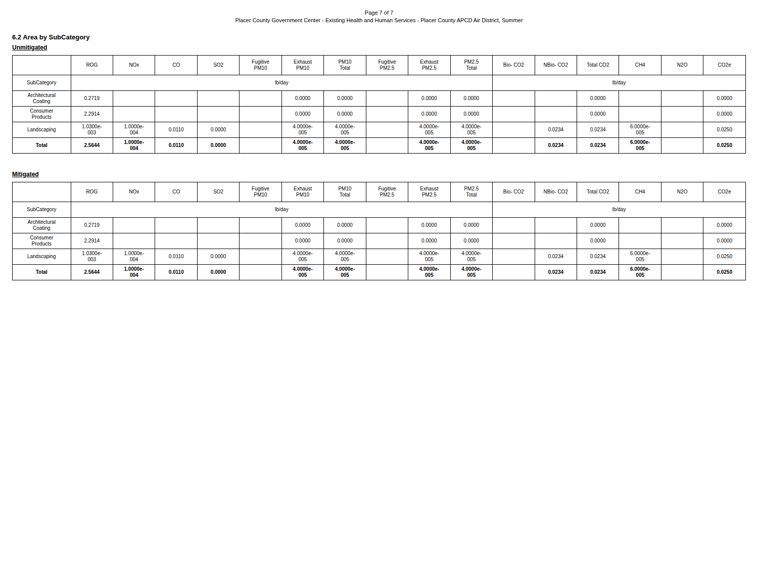Page 7 of 7
Placer County Government Center - Existing Health and Human Services - Placer County APCD Air District, Summer
6.2 Area by SubCategory
Unmitigated
| | ROG | NOx | CO | SO2 | Fugitive PM10 | Exhaust PM10 | PM10 Total | Fugitive PM2.5 | Exhaust PM2.5 | PM2.5 Total | Bio- CO2 | NBio- CO2 | Total CO2 | CH4 | N2O | CO2e |
| --- | --- | --- | --- | --- | --- | --- | --- | --- | --- | --- | --- | --- | --- | --- | --- | --- |
| SubCategory | lb/day | lb/day |
| Architectural Coating | 0.2719 | | | | | 0.0000 | 0.0000 | | 0.0000 | 0.0000 | | | 0.0000 | | | 0.0000 |
| Consumer Products | 2.2914 | | | | | 0.0000 | 0.0000 | | 0.0000 | 0.0000 | | | 0.0000 | | | 0.0000 |
| Landscaping | 1.0300e- 003 | 1.0000e- 004 | 0.0110 | 0.0000 | | 4.0000e- 005 | 4.0000e- 005 | | 4.0000e- 005 | 4.0000e- 005 | | 0.0234 | 0.0234 | 6.0000e- 005 | | 0.0250 |
| Total | 2.5644 | 1.0000e- 004 | 0.0110 | 0.0000 | | 4.0000e- 005 | 4.0000e- 005 | | 4.0000e- 005 | 4.0000e- 005 | | 0.0234 | 0.0234 | 6.0000e- 005 | | 0.0250 |
Mitigated
| | ROG | NOx | CO | SO2 | Fugitive PM10 | Exhaust PM10 | PM10 Total | Fugitive PM2.5 | Exhaust PM2.5 | PM2.5 Total | Bio- CO2 | NBio- CO2 | Total CO2 | CH4 | N2O | CO2e |
| --- | --- | --- | --- | --- | --- | --- | --- | --- | --- | --- | --- | --- | --- | --- | --- | --- |
| SubCategory | lb/day | lb/day |
| Architectural Coating | 0.2719 | | | | | 0.0000 | 0.0000 | | 0.0000 | 0.0000 | | | 0.0000 | | | 0.0000 |
| Consumer Products | 2.2914 | | | | | 0.0000 | 0.0000 | | 0.0000 | 0.0000 | | | 0.0000 | | | 0.0000 |
| Landscaping | 1.0300e- 003 | 1.0000e- 004 | 0.0110 | 0.0000 | | 4.0000e- 005 | 4.0000e- 005 | | 4.0000e- 005 | 4.0000e- 005 | | 0.0234 | 0.0234 | 6.0000e- 005 | | 0.0250 |
| Total | 2.5644 | 1.0000e- 004 | 0.0110 | 0.0000 | | 4.0000e- 005 | 4.0000e- 005 | | 4.0000e- 005 | 4.0000e- 005 | | 0.0234 | 0.0234 | 6.0000e- 005 | | 0.0250 |